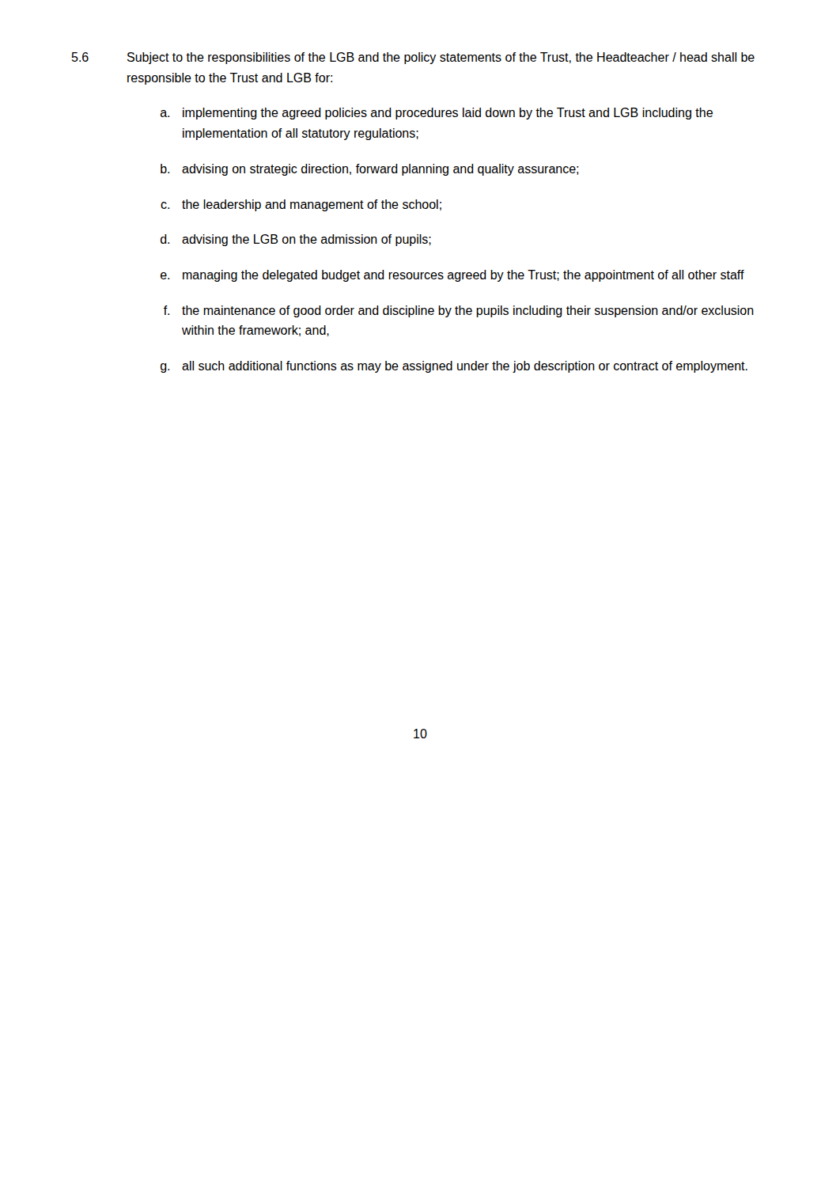5.6
Subject to the responsibilities of the LGB and the policy statements of the Trust, the Headteacher / head shall be responsible to the Trust and LGB for:
implementing the agreed policies and procedures laid down by the Trust and LGB including the implementation of all statutory regulations;
advising on strategic direction, forward planning and quality assurance;
the leadership and management of the school;
advising the LGB on the admission of pupils;
managing the delegated budget and resources agreed by the Trust; the appointment of all other staff
the maintenance of good order and discipline by the pupils including their suspension and/or exclusion within the framework; and,
all such additional functions as may be assigned under the job description or contract of employment.
10